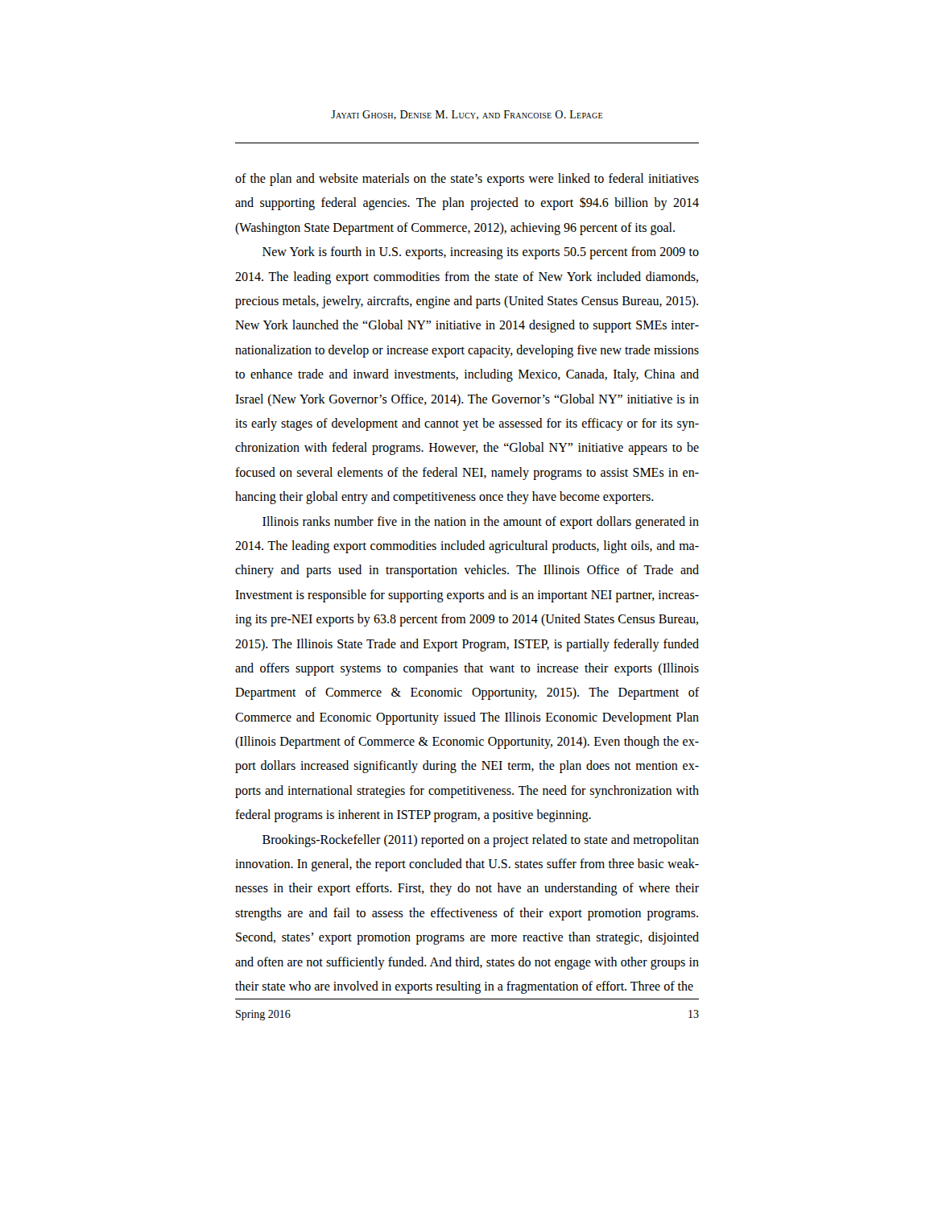Jayati Ghosh, Denise M. Lucy, and Francoise O. Lepage
of the plan and website materials on the state’s exports were linked to federal initiatives and supporting federal agencies. The plan projected to export $94.6 billion by 2014 (Washington State Department of Commerce, 2012), achieving 96 percent of its goal.
New York is fourth in U.S. exports, increasing its exports 50.5 percent from 2009 to 2014. The leading export commodities from the state of New York included diamonds, precious metals, jewelry, aircrafts, engine and parts (United States Census Bureau, 2015). New York launched the “Global NY” initiative in 2014 designed to support SMEs internationalization to develop or increase export capacity, developing five new trade missions to enhance trade and inward investments, including Mexico, Canada, Italy, China and Israel (New York Governor’s Office, 2014). The Governor’s “Global NY” initiative is in its early stages of development and cannot yet be assessed for its efficacy or for its synchronization with federal programs. However, the “Global NY” initiative appears to be focused on several elements of the federal NEI, namely programs to assist SMEs in enhancing their global entry and competitiveness once they have become exporters.
Illinois ranks number five in the nation in the amount of export dollars generated in 2014. The leading export commodities included agricultural products, light oils, and machinery and parts used in transportation vehicles. The Illinois Office of Trade and Investment is responsible for supporting exports and is an important NEI partner, increasing its pre-NEI exports by 63.8 percent from 2009 to 2014 (United States Census Bureau, 2015). The Illinois State Trade and Export Program, ISTEP, is partially federally funded and offers support systems to companies that want to increase their exports (Illinois Department of Commerce & Economic Opportunity, 2015). The Department of Commerce and Economic Opportunity issued The Illinois Economic Development Plan (Illinois Department of Commerce & Economic Opportunity, 2014). Even though the export dollars increased significantly during the NEI term, the plan does not mention exports and international strategies for competitiveness. The need for synchronization with federal programs is inherent in ISTEP program, a positive beginning.
Brookings-Rockefeller (2011) reported on a project related to state and metropolitan innovation. In general, the report concluded that U.S. states suffer from three basic weaknesses in their export efforts. First, they do not have an understanding of where their strengths are and fail to assess the effectiveness of their export promotion programs. Second, states’ export promotion programs are more reactive than strategic, disjointed and often are not sufficiently funded. And third, states do not engage with other groups in their state who are involved in exports resulting in a fragmentation of effort. Three of the
Spring 2016 13